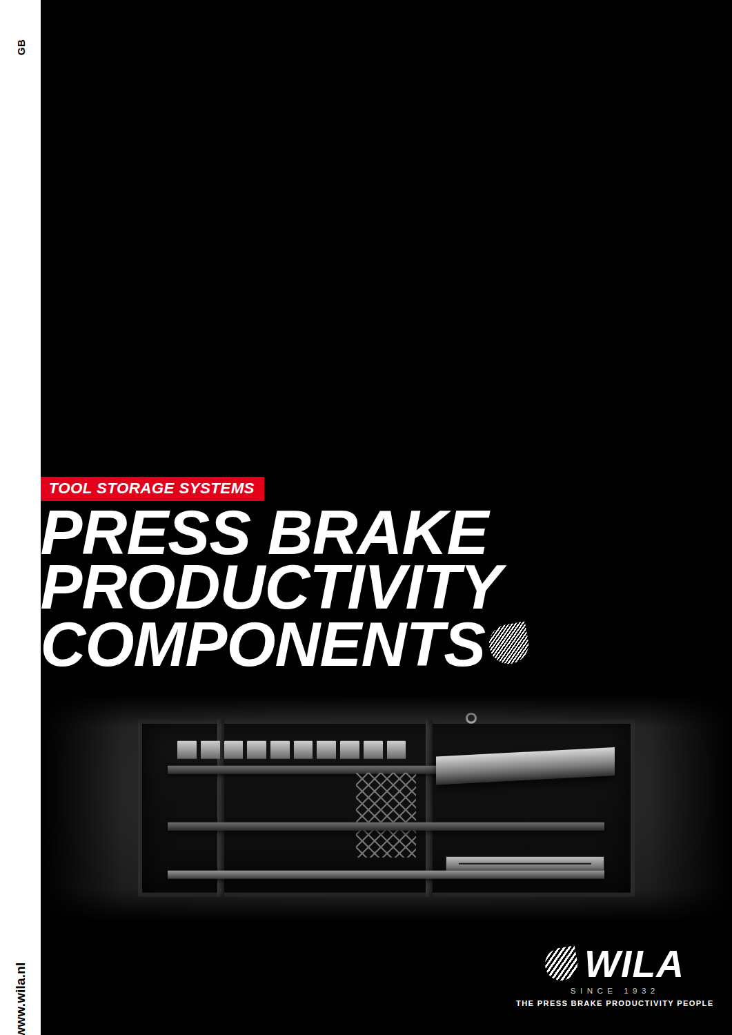GB www.wila.nl
Tool storage systems
Press Brake Productivity Components
WILA
Since 1932
The Press Brake Productivity People